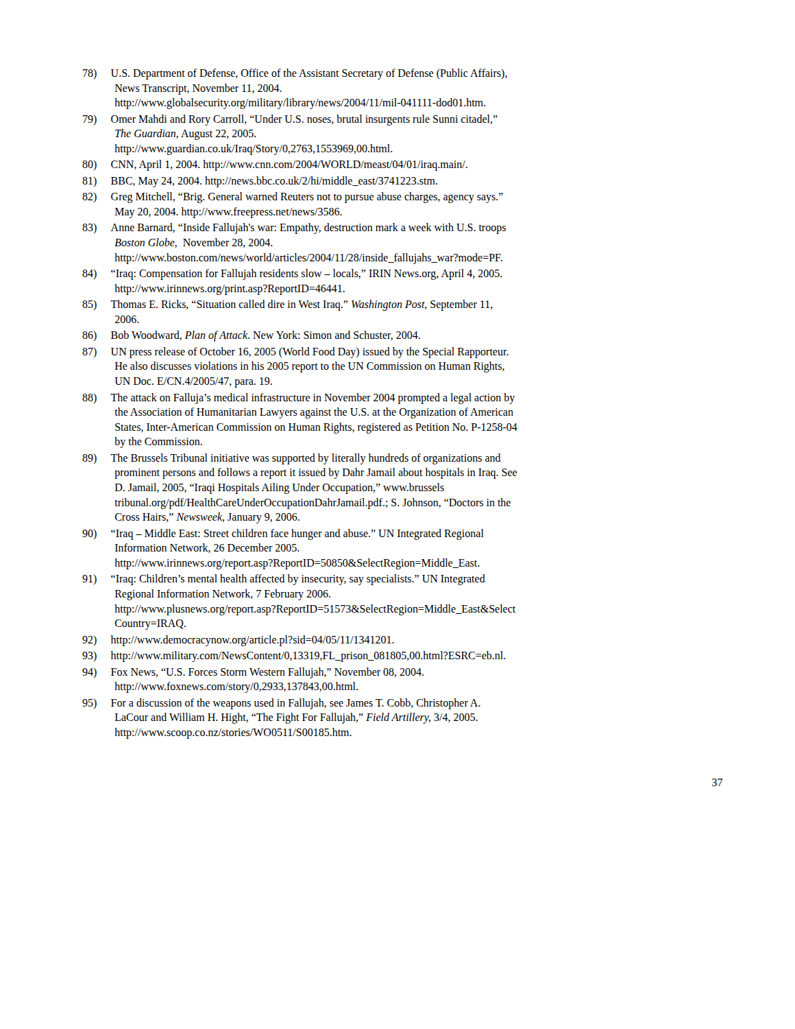78) U.S. Department of Defense, Office of the Assistant Secretary of Defense (Public Affairs), News Transcript, November 11, 2004. http://www.globalsecurity.org/military/library/news/2004/11/mil-041111-dod01.htm.
79) Omer Mahdi and Rory Carroll, “Under U.S. noses, brutal insurgents rule Sunni citadel,” The Guardian, August 22, 2005. http://www.guardian.co.uk/Iraq/Story/0,2763,1553969,00.html.
80) CNN, April 1, 2004. http://www.cnn.com/2004/WORLD/meast/04/01/iraq.main/.
81) BBC, May 24, 2004. http://news.bbc.co.uk/2/hi/middle_east/3741223.stm.
82) Greg Mitchell, “Brig. General warned Reuters not to pursue abuse charges, agency says.” May 20, 2004. http://www.freepress.net/news/3586.
83) Anne Barnard, “Inside Fallujah's war: Empathy, destruction mark a week with U.S. troops Boston Globe, November 28, 2004. http://www.boston.com/news/world/articles/2004/11/28/inside_fallujahs_war?mode=PF.
84)“Iraq: Compensation for Fallujah residents slow – locals,” IRIN News.org, April 4, 2005. http://www.irinnews.org/print.asp?ReportID=46441.
85) Thomas E. Ricks, “Situation called dire in West Iraq.” Washington Post, September 11, 2006.
86) Bob Woodward, Plan of Attack. New York: Simon and Schuster, 2004.
87) UN press release of October 16, 2005 (World Food Day) issued by the Special Rapporteur. He also discusses violations in his 2005 report to the UN Commission on Human Rights, UN Doc. E/CN.4/2005/47, para. 19.
88) The attack on Falluja’s medical infrastructure in November 2004 prompted a legal action by the Association of Humanitarian Lawyers against the U.S. at the Organization of American States, Inter-American Commission on Human Rights, registered as Petition No. P-1258-04 by the Commission.
89) The Brussels Tribunal initiative was supported by literally hundreds of organizations and prominent persons and follows a report it issued by Dahr Jamail about hospitals in Iraq. See D. Jamail, 2005, “Iraqi Hospitals Ailing Under Occupation,” www.brussels tribunal.org/pdf/HealthCareUnderOccupationDahrJamail.pdf.; S. Johnson, “Doctors in the Cross Hairs,” Newsweek, January 9, 2006.
90)“Iraq – Middle East: Street children face hunger and abuse.” UN Integrated Regional Information Network, 26 December 2005. http://www.irinnews.org/report.asp?ReportID=50850&SelectRegion=Middle_East.
91)“Iraq: Children’s mental health affected by insecurity, say specialists.” UN Integrated Regional Information Network, 7 February 2006. http://www.plusnews.org/report.asp?ReportID=51573&SelectRegion=Middle_East&Select Country=IRAQ.
92) http://www.democracynow.org/article.pl?sid=04/05/11/1341201.
93) http://www.military.com/NewsContent/0,13319,FL_prison_081805,00.html?ESRC=eb.nl.
94) Fox News, “U.S. Forces Storm Western Fallujah,” November 08, 2004. http://www.foxnews.com/story/0,2933,137843,00.html.
95) For a discussion of the weapons used in Fallujah, see James T. Cobb, Christopher A. LaCour and William H. Hight, “The Fight For Fallujah,” Field Artillery, 3/4, 2005. http://www.scoop.co.nz/stories/WO0511/S00185.htm.
37